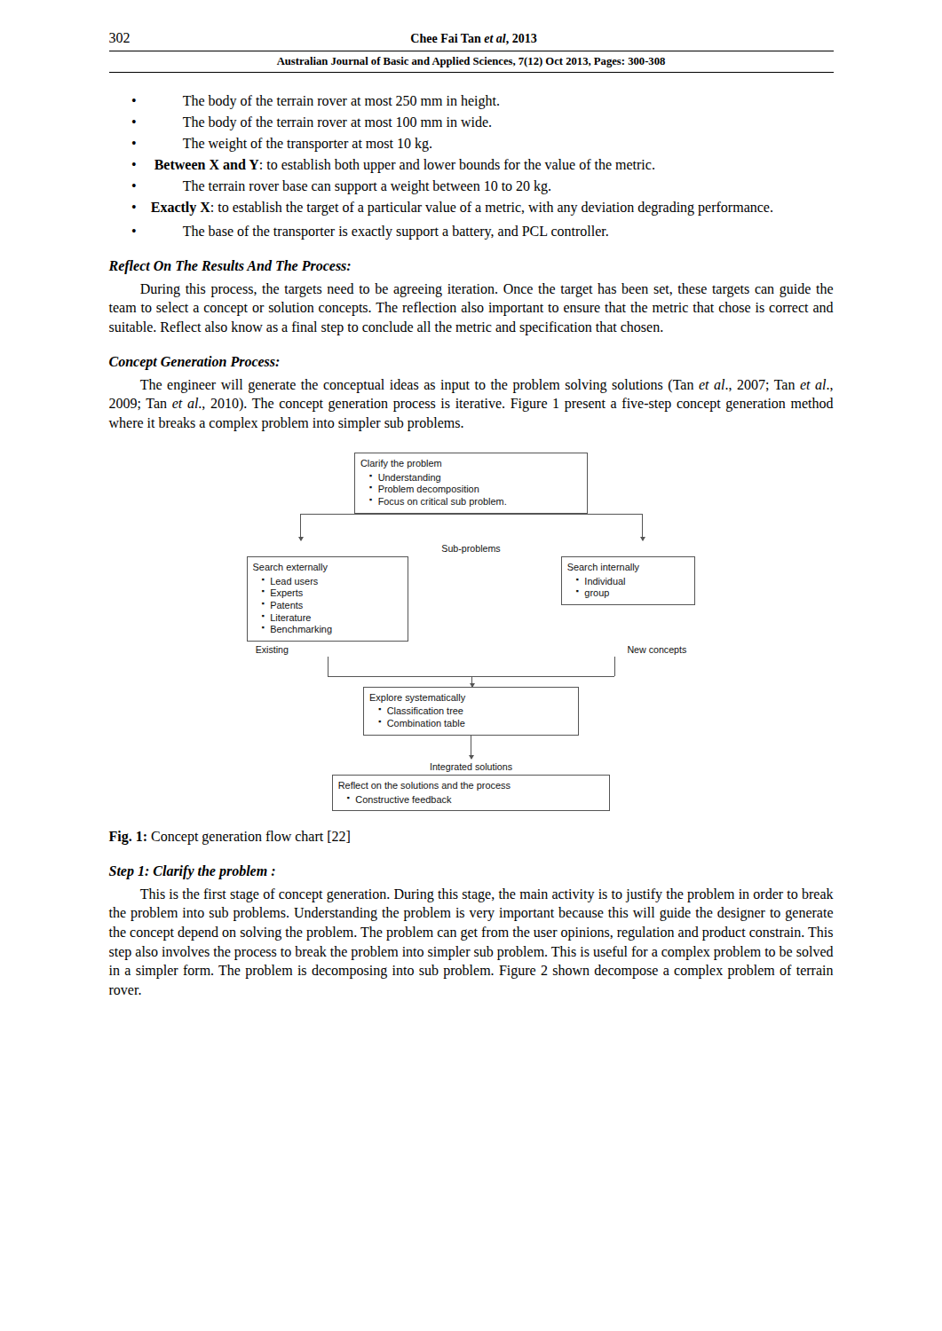302
Chee Fai Tan et al, 2013
Australian Journal of Basic and Applied Sciences, 7(12) Oct 2013, Pages: 300-308
The body of the terrain rover at most 250 mm in height.
The body of the terrain rover at most 100 mm in wide.
The weight of the transporter at most 10 kg.
Between X and Y: to establish both upper and lower bounds for the value of the metric.
The terrain rover base can support a weight between 10 to 20 kg.
• Exactly X: to establish the target of a particular value of a metric, with any deviation degrading performance.
The base of the transporter is exactly support a battery, and PCL controller.
Reflect On The Results And The Process:
During this process, the targets need to be agreeing iteration. Once the target has been set, these targets can guide the team to select a concept or solution concepts. The reflection also important to ensure that the metric that chose is correct and suitable. Reflect also know as a final step to conclude all the metric and specification that chosen.
Concept Generation Process:
The engineer will generate the conceptual ideas as input to the problem solving solutions (Tan et al., 2007; Tan et al., 2009; Tan et al., 2010). The concept generation process is iterative. Figure 1 present a five-step concept generation method where it breaks a complex problem into simpler sub problems.
Clarify the problem
Understanding
Problem decomposition
Focus on critical sub problem.
Sub-problems
Search externally
Lead users
Experts
Patents
Literature
Benchmarking
Search internally
Individual
group
Existing
New concepts
Explore systematically
Classification tree
Combination table
Integrated solutions
Reflect on the solutions and the process
Constructive feedback
Fig. 1: Concept generation flow chart [22]
Step 1: Clarify the problem :
This is the first stage of concept generation. During this stage, the main activity is to justify the problem in order to break the problem into sub problems. Understanding the problem is very important because this will guide the designer to generate the concept depend on solving the problem. The problem can get from the user opinions, regulation and product constrain. This step also involves the process to break the problem into simpler sub problem. This is useful for a complex problem to be solved in a simpler form. The problem is decomposing into sub problem. Figure 2 shown decompose a complex problem of terrain rover.